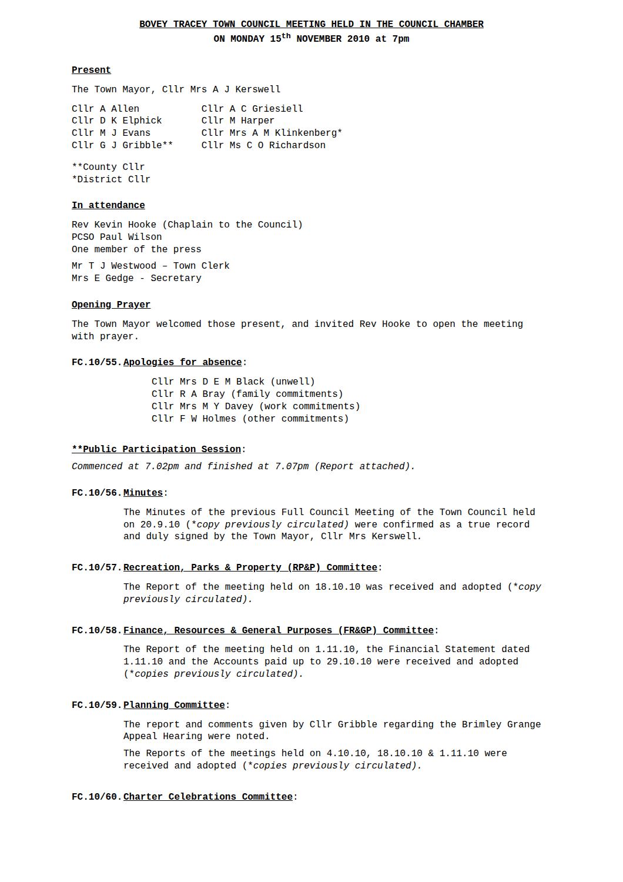BOVEY TRACEY TOWN COUNCIL MEETING HELD IN THE COUNCIL CHAMBER ON MONDAY 15th NOVEMBER 2010 at 7pm
Present
The Town Mayor, Cllr Mrs A J Kerswell
| Cllr A Allen | Cllr A C Griesiell |
| Cllr D K Elphick | Cllr M Harper |
| Cllr M J Evans | Cllr Mrs A M Klinkenberg* |
| Cllr G J Gribble** | Cllr Ms C O Richardson |
**County Cllr
*District Cllr
In attendance
Rev Kevin Hooke (Chaplain to the Council)
PCSO Paul Wilson
One member of the press
Mr T J Westwood – Town Clerk
Mrs E Gedge - Secretary
Opening Prayer
The Town Mayor welcomed those present, and invited Rev Hooke to open the meeting with prayer.
FC.10/55.
Apologies for absence
:
Cllr Mrs D E M Black (unwell)
Cllr R A Bray (family commitments)
Cllr Mrs M Y Davey (work commitments)
Cllr F W Holmes (other commitments)
**Public Participation Session:
Commenced at 7.02pm and finished at 7.07pm (Report attached).
FC.10/56.
Minutes
:
The Minutes of the previous Full Council Meeting of the Town Council held on 20.9.10 (*copy previously circulated) were confirmed as a true record and duly signed by the Town Mayor, Cllr Mrs Kerswell.
FC.10/57.
Recreation, Parks & Property (RP&P) Committee
:
The Report of the meeting held on 18.10.10 was received and adopted (*copy previously circulated).
FC.10/58.
Finance, Resources & General Purposes (FR&GP) Committee
:
The Report of the meeting held on 1.11.10, the Financial Statement dated 1.11.10 and the Accounts paid up to 29.10.10 were received and adopted (*copies previously circulated).
FC.10/59.
Planning Committee
:
The report and comments given by Cllr Gribble regarding the Brimley Grange Appeal Hearing were noted.
The Reports of the meetings held on 4.10.10, 18.10.10 & 1.11.10 were received and adopted (*copies previously circulated).
FC.10/60.
Charter Celebrations Committee
: